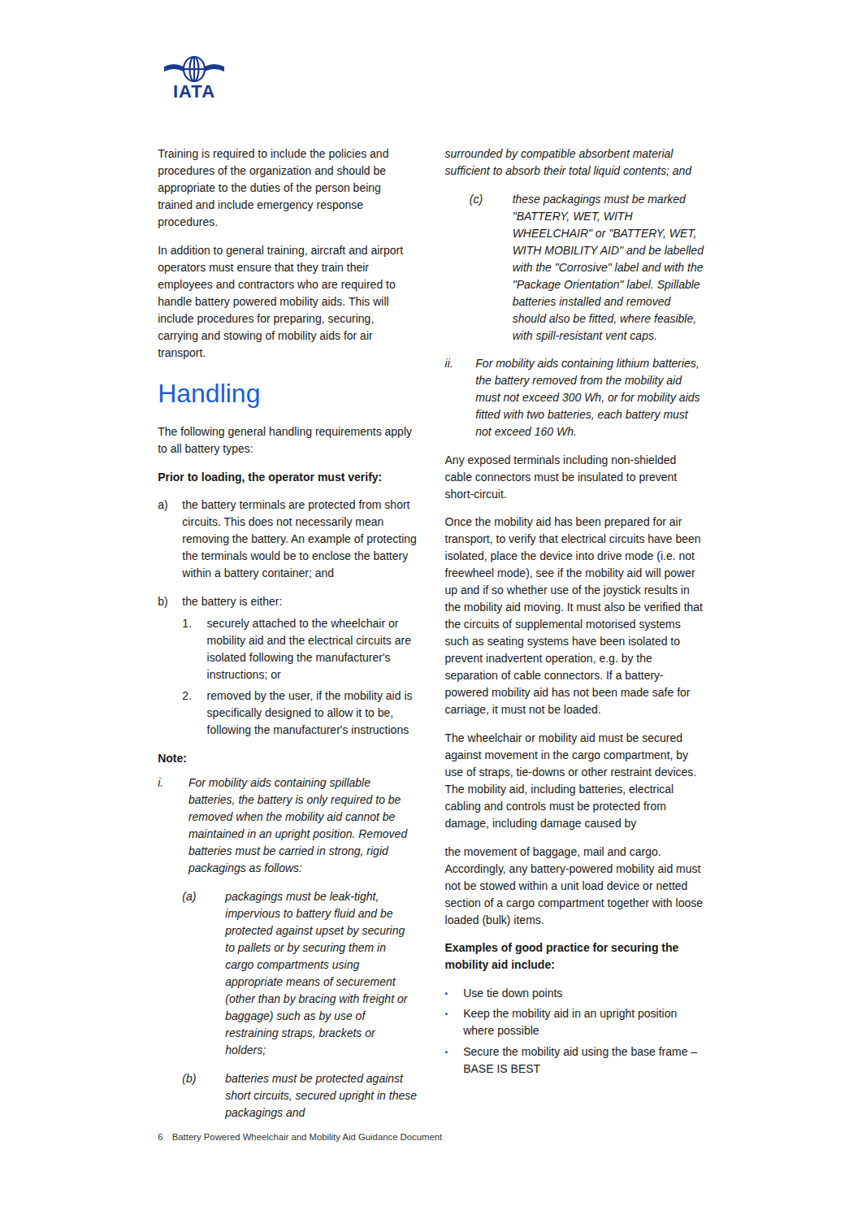IATA
Training is required to include the policies and procedures of the organization and should be appropriate to the duties of the person being trained and include emergency response procedures.
In addition to general training, aircraft and airport operators must ensure that they train their employees and contractors who are required to handle battery powered mobility aids. This will include procedures for preparing, securing, carrying and stowing of mobility aids for air transport.
Handling
The following general handling requirements apply to all battery types:
Prior to loading, the operator must verify:
a) the battery terminals are protected from short circuits. This does not necessarily mean removing the battery. An example of protecting the terminals would be to enclose the battery within a battery container; and
b) the battery is either:
1. securely attached to the wheelchair or mobility aid and the electrical circuits are isolated following the manufacturer's instructions; or
2. removed by the user, if the mobility aid is specifically designed to allow it to be, following the manufacturer's instructions
Note:
i. For mobility aids containing spillable batteries, the battery is only required to be removed when the mobility aid cannot be maintained in an upright position. Removed batteries must be carried in strong, rigid packagings as follows:
(a) packagings must be leak-tight, impervious to battery fluid and be protected against upset by securing to pallets or by securing them in cargo compartments using appropriate means of securement (other than by bracing with freight or baggage) such as by use of restraining straps, brackets or holders;
(b) batteries must be protected against short circuits, secured upright in these packagings and
surrounded by compatible absorbent material sufficient to absorb their total liquid contents; and
(c) these packagings must be marked "BATTERY, WET, WITH WHEELCHAIR" or "BATTERY, WET, WITH MOBILITY AID" and be labelled with the "Corrosive" label and with the "Package Orientation" label. Spillable batteries installed and removed should also be fitted, where feasible, with spill-resistant vent caps.
ii. For mobility aids containing lithium batteries, the battery removed from the mobility aid must not exceed 300 Wh, or for mobility aids fitted with two batteries, each battery must not exceed 160 Wh.
Any exposed terminals including non-shielded cable connectors must be insulated to prevent short-circuit.
Once the mobility aid has been prepared for air transport, to verify that electrical circuits have been isolated, place the device into drive mode (i.e. not freewheel mode), see if the mobility aid will power up and if so whether use of the joystick results in the mobility aid moving. It must also be verified that the circuits of supplemental motorised systems such as seating systems have been isolated to prevent inadvertent operation, e.g. by the separation of cable connectors. If a battery-powered mobility aid has not been made safe for carriage, it must not be loaded.
The wheelchair or mobility aid must be secured against movement in the cargo compartment, by use of straps, tie-downs or other restraint devices. The mobility aid, including batteries, electrical cabling and controls must be protected from damage, including damage caused by
the movement of baggage, mail and cargo. Accordingly, any battery-powered mobility aid must not be stowed within a unit load device or netted section of a cargo compartment together with loose loaded (bulk) items.
Examples of good practice for securing the mobility aid include:
Use tie down points
Keep the mobility aid in an upright position where possible
Secure the mobility aid using the base frame – BASE IS BEST
6 Battery Powered Wheelchair and Mobility Aid Guidance Document